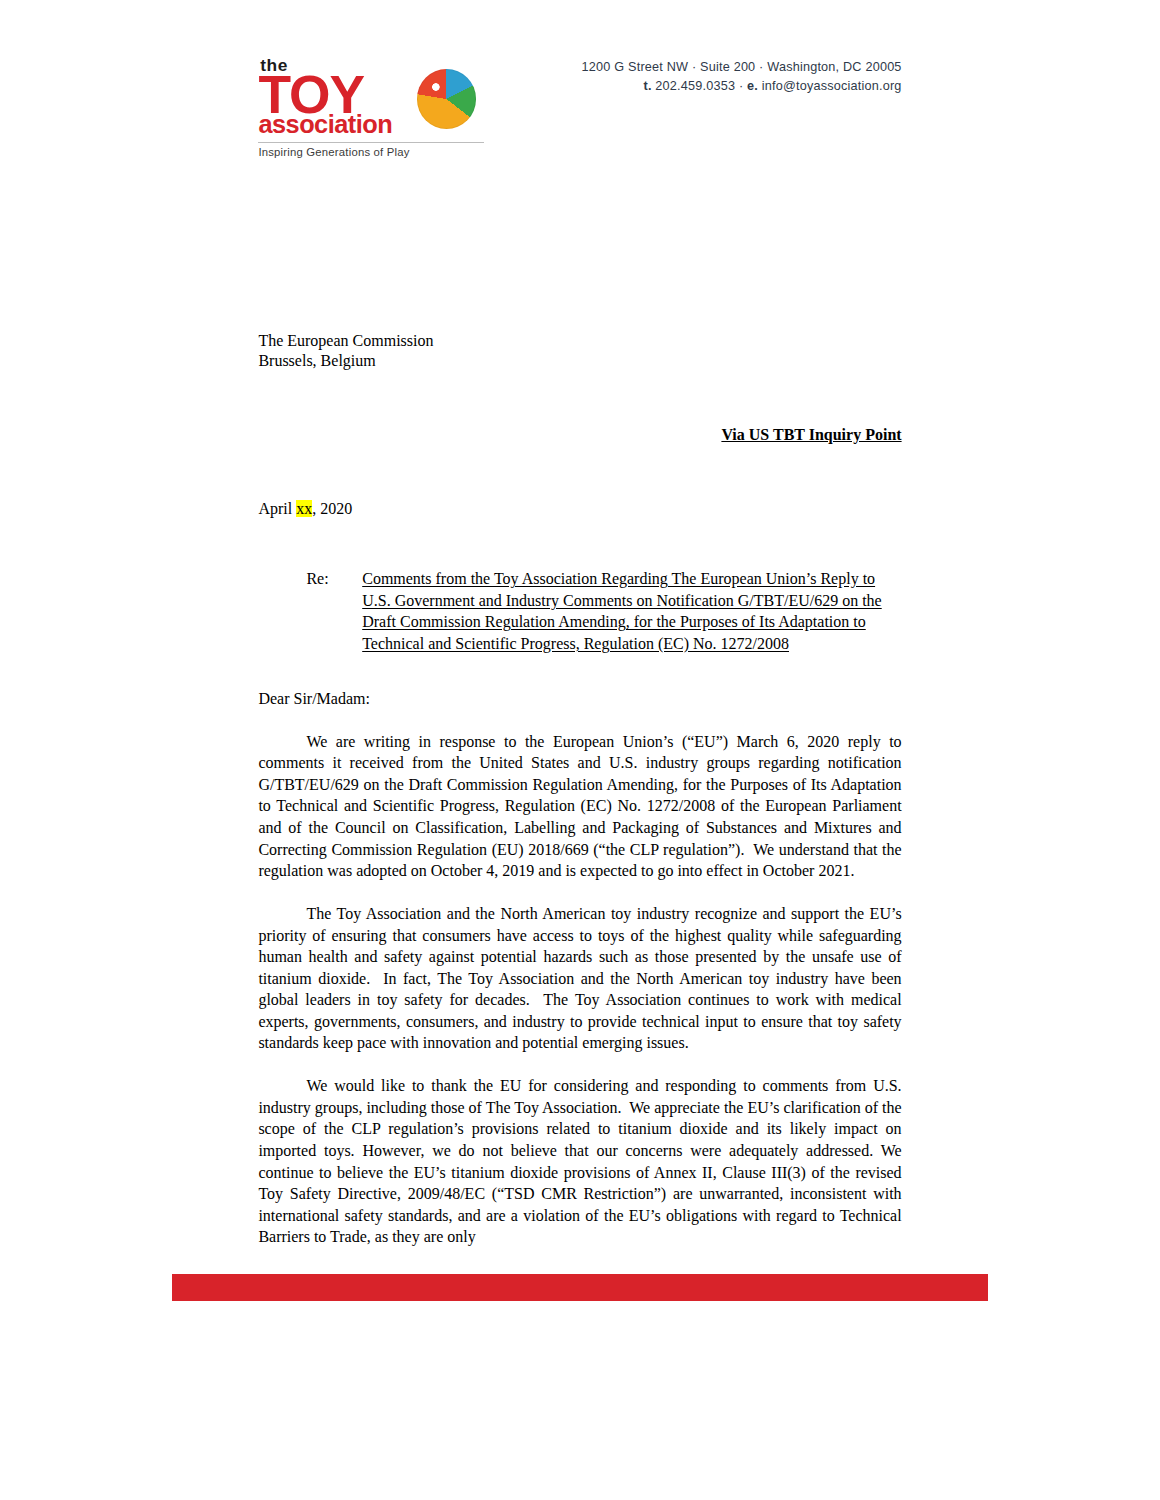the
TOY
association
Inspiring Generations of Play
1200 G Street NW · Suite 200 · Washington, DC 20005
t. 202.459.0353 · e. info@toyassociation.org
The European Commission
Brussels, Belgium
Via US TBT Inquiry Point
April xx, 2020
Re:
Comments from the Toy Association Regarding The European Union’s Reply to U.S. Government and Industry Comments on Notification G/TBT/EU/629 on the Draft Commission Regulation Amending, for the Purposes of Its Adaptation to Technical and Scientific Progress, Regulation (EC) No. 1272/2008
Dear Sir/Madam:
We are writing in response to the European Union’s (“EU”) March 6, 2020 reply to comments it received from the United States and U.S. industry groups regarding notification G/TBT/EU/629 on the Draft Commission Regulation Amending, for the Purposes of Its Adaptation to Technical and Scientific Progress, Regulation (EC) No. 1272/2008 of the European Parliament and of the Council on Classification, Labelling and Packaging of Substances and Mixtures and Correcting Commission Regulation (EU) 2018/669 (“the CLP regulation”). We understand that the regulation was adopted on October 4, 2019 and is expected to go into effect in October 2021.
The Toy Association and the North American toy industry recognize and support the EU’s priority of ensuring that consumers have access to toys of the highest quality while safeguarding human health and safety against potential hazards such as those presented by the unsafe use of titanium dioxide. In fact, The Toy Association and the North American toy industry have been global leaders in toy safety for decades. The Toy Association continues to work with medical experts, governments, consumers, and industry to provide technical input to ensure that toy safety standards keep pace with innovation and potential emerging issues.
We would like to thank the EU for considering and responding to comments from U.S. industry groups, including those of The Toy Association. We appreciate the EU’s clarification of the scope of the CLP regulation’s provisions related to titanium dioxide and its likely impact on imported toys. However, we do not believe that our concerns were adequately addressed. We continue to believe the EU’s titanium dioxide provisions of Annex II, Clause III(3) of the revised Toy Safety Directive, 2009/48/EC (“TSD CMR Restriction”) are unwarranted, inconsistent with international safety standards, and are a violation of the EU’s obligations with regard to Technical Barriers to Trade, as they are only